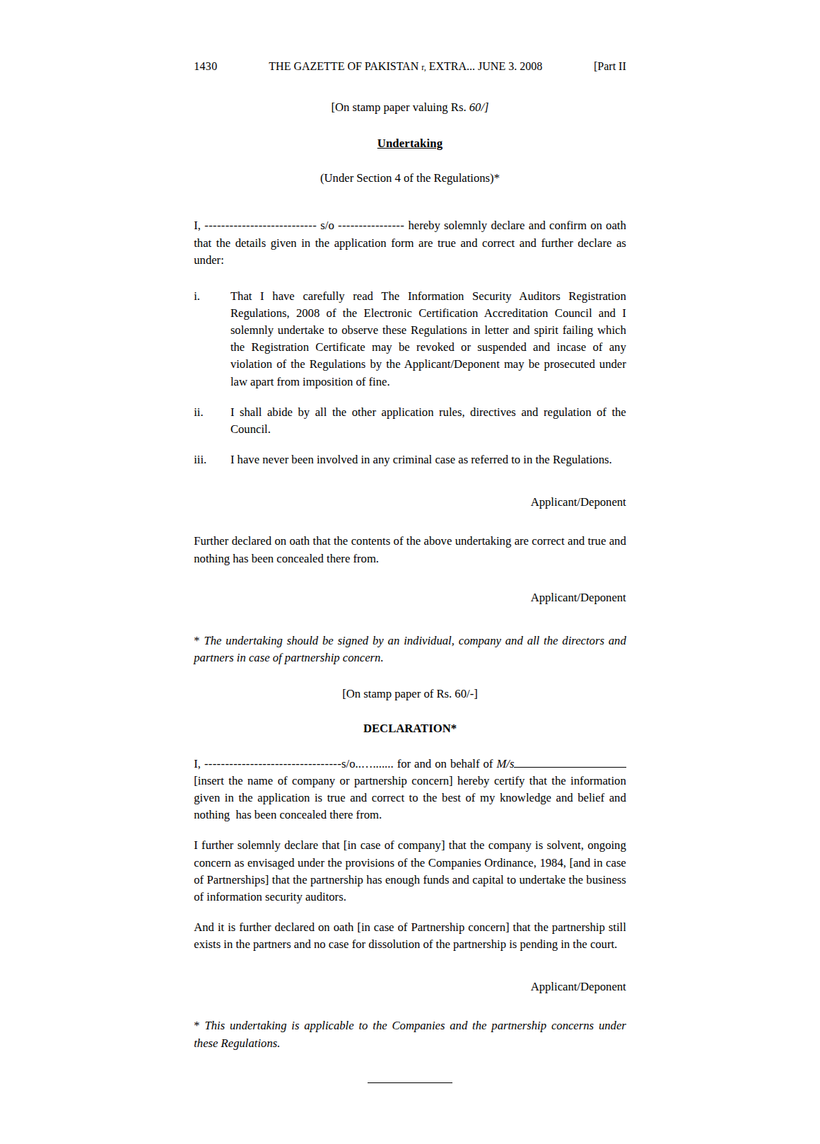1430 THE GAZETTE OF PAKISTAN r, EXTRA... JUNE 3. 2008 [Part II
[On stamp paper valuing Rs. 60/]
Undertaking
(Under Section 4 of the Regulations)*
I, --------------------------- s/o ---------------- hereby solemnly declare and confirm on oath that the details given in the application form are true and correct and further declare as under:
i. That I have carefully read The Information Security Auditors Registration Regulations, 2008 of the Electronic Certification Accreditation Council and I solemnly undertake to observe these Regulations in letter and spirit failing which the Registration Certificate may be revoked or suspended and incase of any violation of the Regulations by the Applicant/Deponent may be prosecuted under law apart from imposition of fine.
ii. I shall abide by all the other application rules, directives and regulation of the Council.
iii. I have never been involved in any criminal case as referred to in the Regulations.
Applicant/Deponent
Further declared on oath that the contents of the above undertaking are correct and true and nothing has been concealed there from.
Applicant/Deponent
* The undertaking should be signed by an individual, company and all the directors and partners in case of partnership concern.
[On stamp paper of Rs. 60/-]
DECLARATION*
I, ---------------------------------s/o..…....... for and on behalf of M/s [insert the name of company or partnership concern] hereby certify that the information given in the application is true and correct to the best of my knowledge and belief and nothing has been concealed there from.
I further solemnly declare that [in case of company] that the company is solvent, ongoing concern as envisaged under the provisions of the Companies Ordinance, 1984, [and in case of Partnerships] that the partnership has enough funds and capital to undertake the business of information security auditors.
And it is further declared on oath [in case of Partnership concern] that the partnership still exists in the partners and no case for dissolution of the partnership is pending in the court.
Applicant/Deponent
* This undertaking is applicable to the Companies and the partnership concerns under these Regulations.